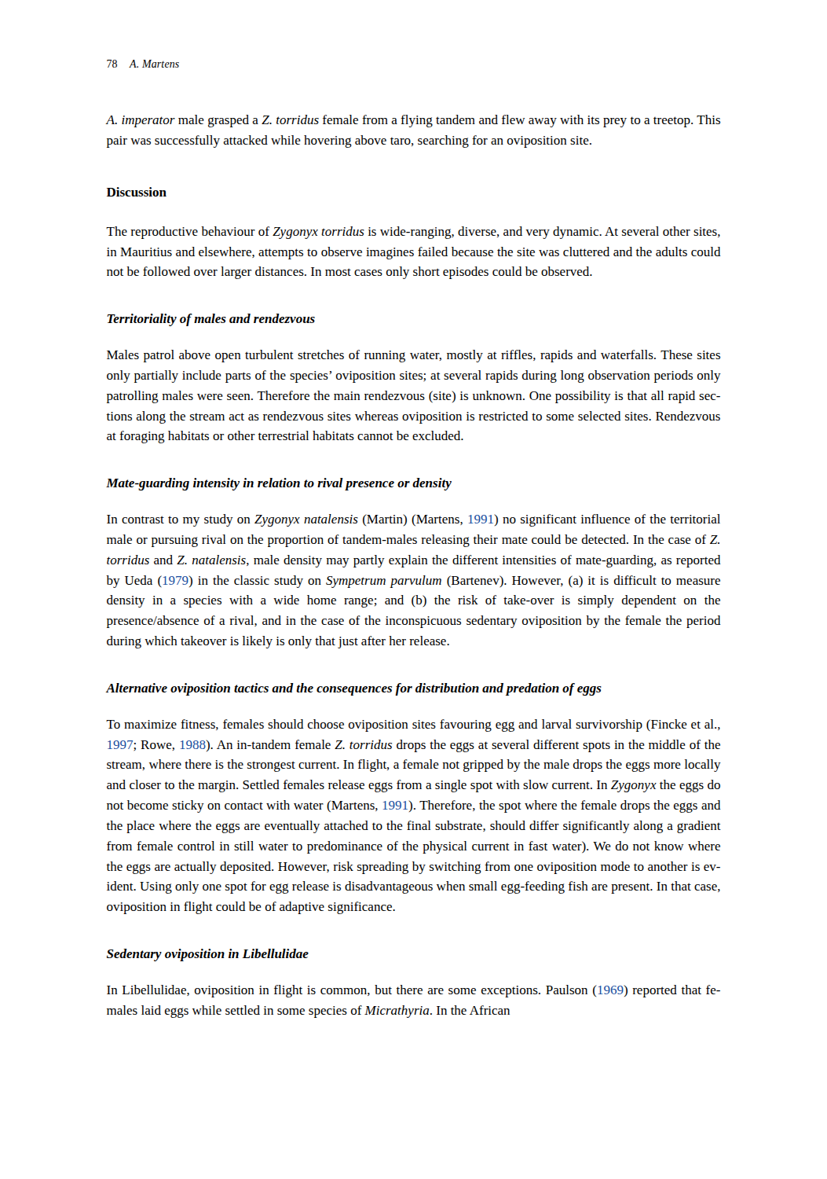78 A. Martens
A. imperator male grasped a Z. torridus female from a flying tandem and flew away with its prey to a treetop. This pair was successfully attacked while hovering above taro, searching for an oviposition site.
Discussion
The reproductive behaviour of Zygonyx torridus is wide-ranging, diverse, and very dynamic. At several other sites, in Mauritius and elsewhere, attempts to observe imagines failed because the site was cluttered and the adults could not be followed over larger distances. In most cases only short episodes could be observed.
Territoriality of males and rendezvous
Males patrol above open turbulent stretches of running water, mostly at riffles, rapids and waterfalls. These sites only partially include parts of the species’ oviposition sites; at several rapids during long observation periods only patrolling males were seen. Therefore the main rendezvous (site) is unknown. One possibility is that all rapid sections along the stream act as rendezvous sites whereas oviposition is restricted to some selected sites. Rendezvous at foraging habitats or other terrestrial habitats cannot be excluded.
Mate-guarding intensity in relation to rival presence or density
In contrast to my study on Zygonyx natalensis (Martin) (Martens, 1991) no significant influence of the territorial male or pursuing rival on the proportion of tandem-males releasing their mate could be detected. In the case of Z. torridus and Z. natalensis, male density may partly explain the different intensities of mate-guarding, as reported by Ueda (1979) in the classic study on Sympetrum parvulum (Bartenev). However, (a) it is difficult to measure density in a species with a wide home range; and (b) the risk of take-over is simply dependent on the presence/absence of a rival, and in the case of the inconspicuous sedentary oviposition by the female the period during which takeover is likely is only that just after her release.
Alternative oviposition tactics and the consequences for distribution and predation of eggs
To maximize fitness, females should choose oviposition sites favouring egg and larval survivorship (Fincke et al., 1997; Rowe, 1988). An in-tandem female Z. torridus drops the eggs at several different spots in the middle of the stream, where there is the strongest current. In flight, a female not gripped by the male drops the eggs more locally and closer to the margin. Settled females release eggs from a single spot with slow current. In Zygonyx the eggs do not become sticky on contact with water (Martens, 1991). Therefore, the spot where the female drops the eggs and the place where the eggs are eventually attached to the final substrate, should differ significantly along a gradient from female control in still water to predominance of the physical current in fast water). We do not know where the eggs are actually deposited. However, risk spreading by switching from one oviposition mode to another is evident. Using only one spot for egg release is disadvantageous when small egg-feeding fish are present. In that case, oviposition in flight could be of adaptive significance.
Sedentary oviposition in Libellulidae
In Libellulidae, oviposition in flight is common, but there are some exceptions. Paulson (1969) reported that females laid eggs while settled in some species of Micrathyria. In the African